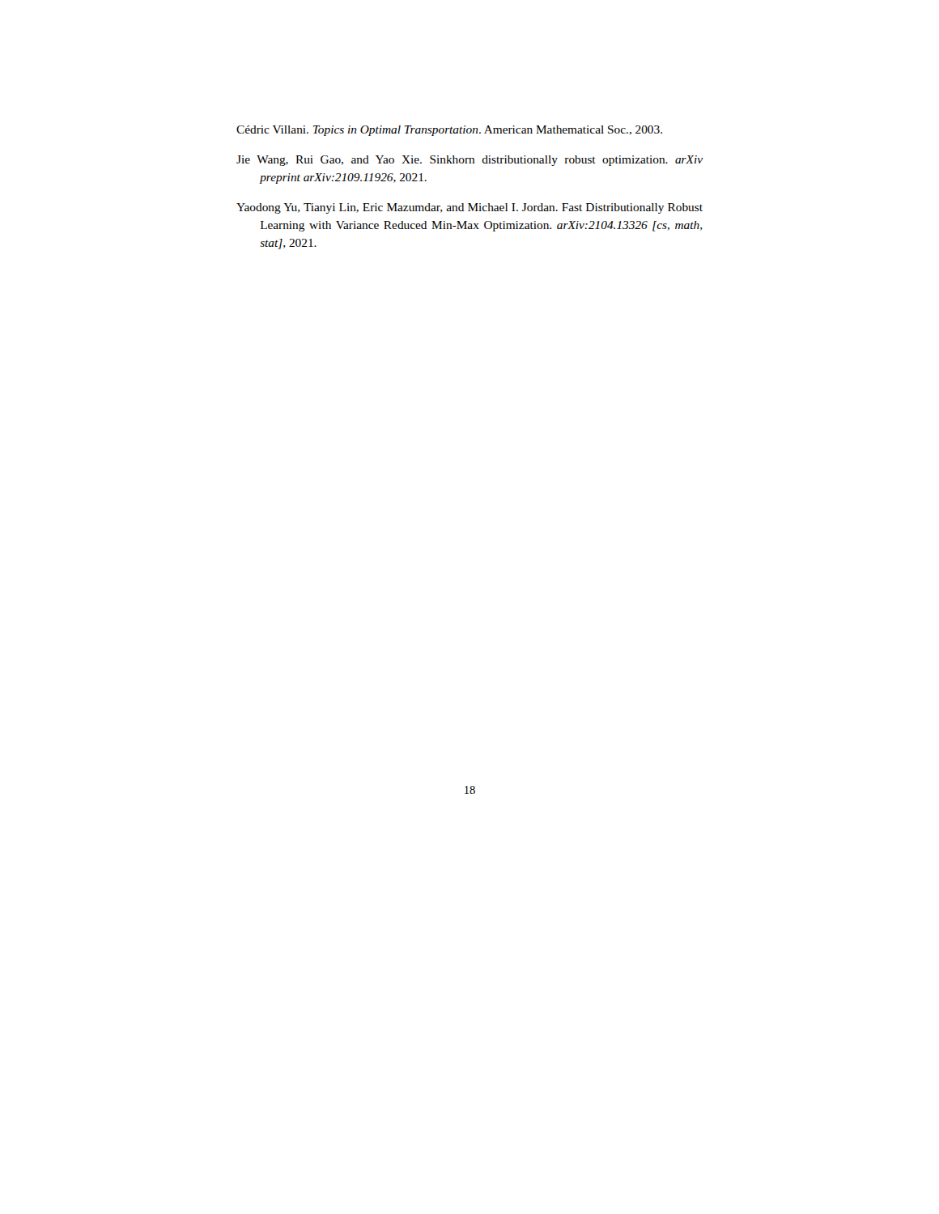Cédric Villani. Topics in Optimal Transportation. American Mathematical Soc., 2003.
Jie Wang, Rui Gao, and Yao Xie. Sinkhorn distributionally robust optimization. arXiv preprint arXiv:2109.11926, 2021.
Yaodong Yu, Tianyi Lin, Eric Mazumdar, and Michael I. Jordan. Fast Distributionally Robust Learning with Variance Reduced Min-Max Optimization. arXiv:2104.13326 [cs, math, stat], 2021.
18